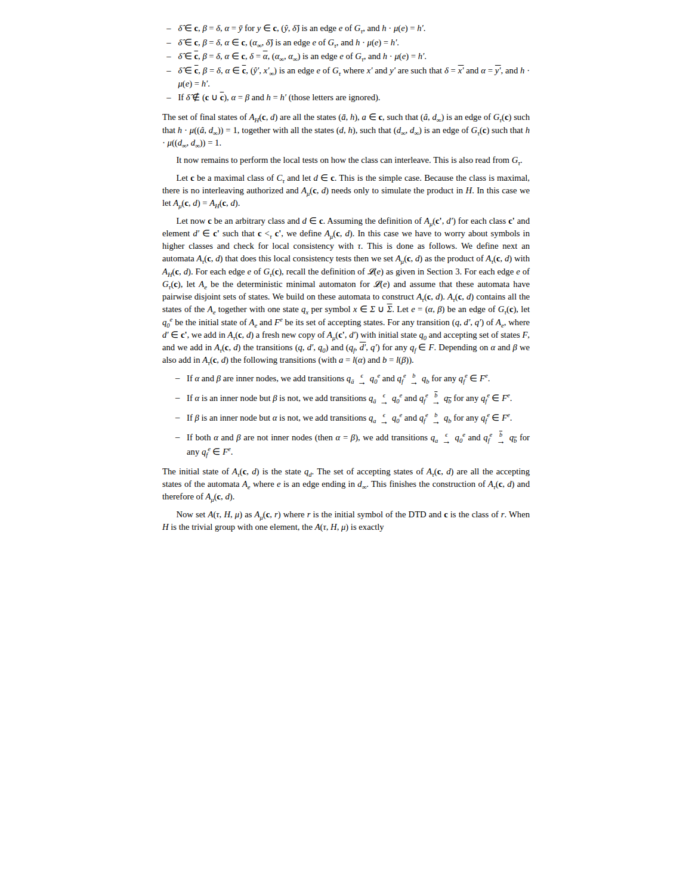δ̂ ∈ c, β = δ, α = ȳ for y ∈ c, (ŷ, δ̂) is an edge e of Gτ, and h · μ(e) = h′.
δ̂ ∈ c, β = δ, α ∈ c, (α∞, δ̂) is an edge e of Gτ, and h · μ(e) = h′.
δ̂ ∈ c, β = δ, α ∈ c, δ = α, (α∞, α∞) is an edge e of Gτ, and h · μ(e) = h′.
δ̂ ∈ c, β = δ, α ∈ c, (ŷ′, x′∞) is an edge e of Gτ where x′ and y′ are such that δ = x′ and α = y′, and h · μ(e) = h′.
If δ̂ ∉ (c ∪ c), α = β and h = h′ (those letters are ignored).
The set of final states of AH(c, d) are all the states (ā, h), a ∈ c, such that (â, d∞) is an edge of Gτ(c) such that h · μ((â, d∞)) = 1, together with all the states (d, h), such that (d∞, d∞) is an edge of Gτ(c) such that h · μ((d∞, d∞)) = 1.
It now remains to perform the local tests on how the class can interleave. This is also read from Gτ.
Let c be a maximal class of Cτ and let d ∈ c. This is the simple case. Because the class is maximal, there is no interleaving authorized and Aμ(c, d) needs only to simulate the product in H. In this case we let Aμ(c, d) = AH(c, d).
Let now c be an arbitrary class and d ∈ c. Assuming the definition of Aμ(c', d′) for each class c' and element d′ ∈ c' such that c <τ c', we define Aμ(c, d). In this case we have to worry about symbols in higher classes and check for local consistency with τ. This is done as follows. We define next an automata Aτ(c, d) that does this local consistency tests then we set Aμ(c, d) as the product of Aτ(c, d) with AH(c, d). For each edge e of Gτ(c), recall the definition of 𝓛(e) as given in Section 3. For each edge e of Gτ(c), let Ae be the deterministic minimal automaton for 𝓛(e) and assume that these automata have pairwise disjoint sets of states. We build on these automata to construct Aτ(c, d). Aτ(c, d) contains all the states of the Ae together with one state qx per symbol x ∈ Σ ∪ Σ. Let e = (α, β) be an edge of Gτ(c), let q0e be the initial state of Ae and Fe be its set of accepting states. For any transition (q, d′, q′) of Ae, where d′ ∈ c', we add in Aτ(c, d) a fresh new copy of Aμ(c', d′) with initial state q0 and accepting set of states F, and we add in Aτ(c, d) the transitions (q, d′, q0) and (qf, d′, q′) for any qf ∈ F. Depending on α and β we also add in Aτ(c, d) the following transitions (with a = l(α) and b = l(β)).
If α and β are inner nodes, we add transitions qā ϵ→ q0e and qfe b→ qb for any qfe ∈ Fe.
If α is an inner node but β is not, we add transitions qā ϵ→ q0e and qfe b→ qb for any qfe ∈ Fe.
If β is an inner node but α is not, we add transitions qa ϵ→ q0e and qfe b→ qb for any qfe ∈ Fe.
If both α and β are not inner nodes (then α = β), we add transitions qa ϵ→ q0e and qfe b→ qb for any qfe ∈ Fe.
The initial state of Aτ(c, d) is the state qd. The set of accepting states of Aτ(c, d) are all the accepting states of the automata Ae where e is an edge ending in d∞. This finishes the construction of Aτ(c, d) and therefore of Aμ(c, d).
Now set A(τ, H, μ) as Aμ(c, r) where r is the initial symbol of the DTD and c is the class of r. When H is the trivial group with one element, the A(τ, H, μ) is exactly